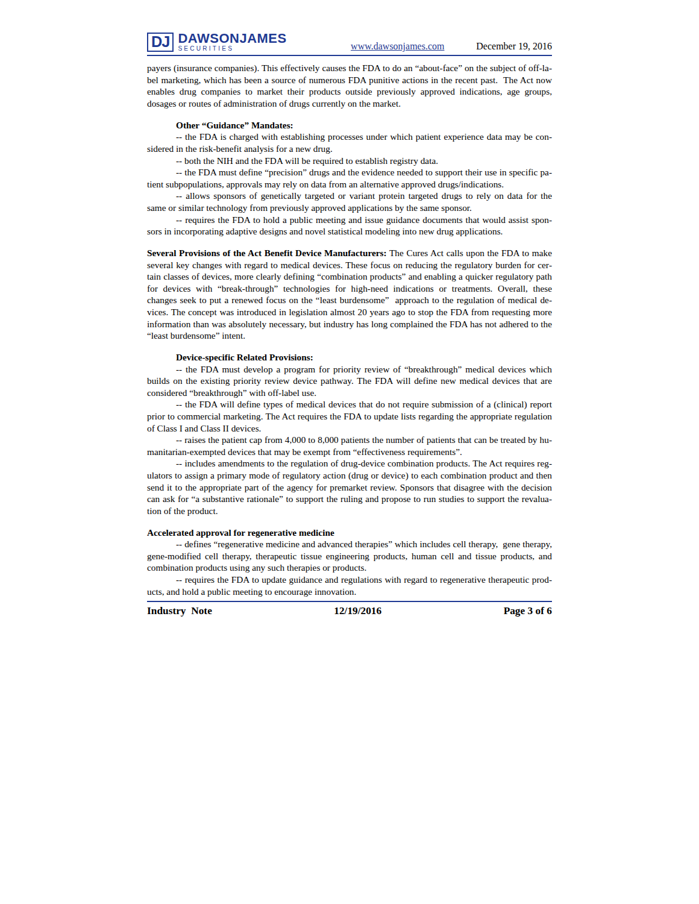DJ
DAWSONJAMES
SECURITIES
www.dawsonjames.com December 19, 2016
payers (insurance companies). This effectively causes the FDA to do an “about-face” on the subject of off-label marketing, which has been a source of numerous FDA punitive actions in the recent past. The Act now enables drug companies to market their products outside previously approved indications, age groups, dosages or routes of administration of drugs currently on the market.
Other “Guidance” Mandates:
the FDA is charged with establishing processes under which patient experience data may be considered in the risk-benefit analysis for a new drug.
both the NIH and the FDA will be required to establish registry data.
the FDA must define “precision” drugs and the evidence needed to support their use in specific patient subpopulations, approvals may rely on data from an alternative approved drugs/indications.
allows sponsors of genetically targeted or variant protein targeted drugs to rely on data for the same or similar technology from previously approved applications by the same sponsor.
requires the FDA to hold a public meeting and issue guidance documents that would assist sponsors in incorporating adaptive designs and novel statistical modeling into new drug applications.
Several Provisions of the Act Benefit Device Manufacturers: The Cures Act calls upon the FDA to make several key changes with regard to medical devices. These focus on reducing the regulatory burden for certain classes of devices, more clearly defining “combination products” and enabling a quicker regulatory path for devices with “break-through” technologies for high-need indications or treatments. Overall, these changes seek to put a renewed focus on the “least burdensome” approach to the regulation of medical devices. The concept was introduced in legislation almost 20 years ago to stop the FDA from requesting more information than was absolutely necessary, but industry has long complained the FDA has not adhered to the “least burdensome” intent.
Device-specific Related Provisions:
the FDA must develop a program for priority review of “breakthrough” medical devices which builds on the existing priority review device pathway. The FDA will define new medical devices that are considered “breakthrough” with off-label use.
the FDA will define types of medical devices that do not require submission of a (clinical) report prior to commercial marketing. The Act requires the FDA to update lists regarding the appropriate regulation of Class I and Class II devices.
raises the patient cap from 4,000 to 8,000 patients the number of patients that can be treated by humanitarian-exempted devices that may be exempt from “effectiveness requirements”.
includes amendments to the regulation of drug-device combination products. The Act requires regulators to assign a primary mode of regulatory action (drug or device) to each combination product and then send it to the appropriate part of the agency for premarket review. Sponsors that disagree with the decision can ask for “a substantive rationale” to support the ruling and propose to run studies to support the revaluation of the product.
Accelerated approval for regenerative medicine
defines “regenerative medicine and advanced therapies” which includes cell therapy, gene therapy, gene-modified cell therapy, therapeutic tissue engineering products, human cell and tissue products, and combination products using any such therapies or products.
requires the FDA to update guidance and regulations with regard to regenerative therapeutic products, and hold a public meeting to encourage innovation.
Industry Note 12/19/2016 Page 3 of 6